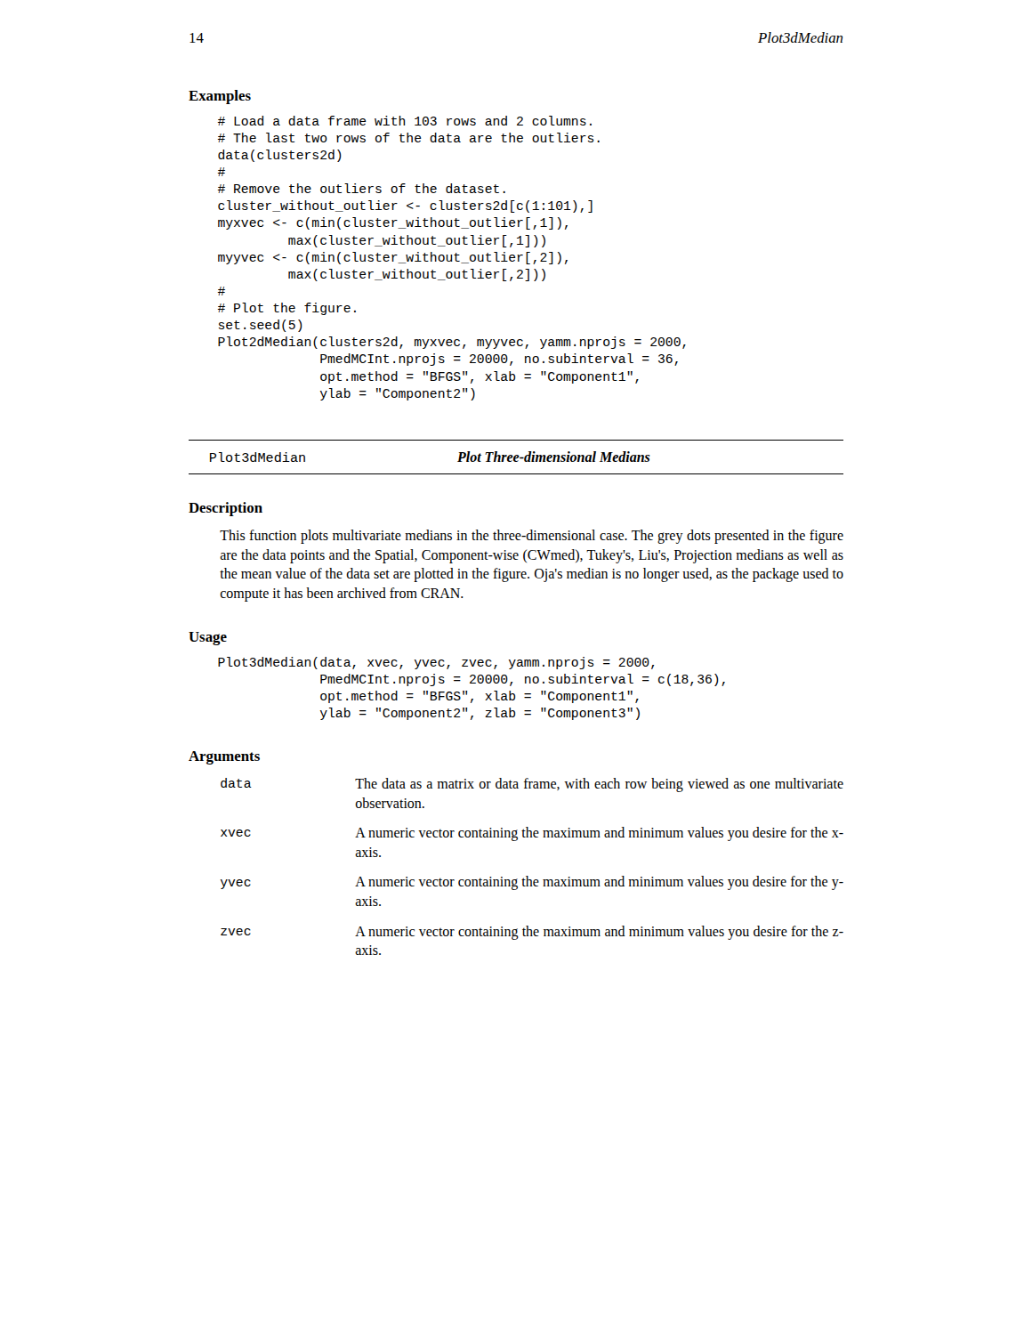14 Plot3dMedian
Examples
# Load a data frame with 103 rows and 2 columns.
# The last two rows of the data are the outliers.
data(clusters2d)
#
# Remove the outliers of the dataset.
cluster_without_outlier <- clusters2d[c(1:101),]
myxvec <- c(min(cluster_without_outlier[,1]),
         max(cluster_without_outlier[,1]))
myyvec <- c(min(cluster_without_outlier[,2]),
         max(cluster_without_outlier[,2]))
#
# Plot the figure.
set.seed(5)
Plot2dMedian(clusters2d, myxvec, myyvec, yamm.nprojs = 2000,
             PmedMCInt.nprojs = 20000, no.subinterval = 36,
             opt.method = "BFGS", xlab = "Component1",
             ylab = "Component2")
Plot3dMedian Plot Three-dimensional Medians
Description
This function plots multivariate medians in the three-dimensional case. The grey dots presented in the figure are the data points and the Spatial, Component-wise (CWmed), Tukey's, Liu's, Projection medians as well as the mean value of the data set are plotted in the figure. Oja's median is no longer used, as the package used to compute it has been archived from CRAN.
Usage
Plot3dMedian(data, xvec, yvec, zvec, yamm.nprojs = 2000,
             PmedMCInt.nprojs = 20000, no.subinterval = c(18,36),
             opt.method = "BFGS", xlab = "Component1",
             ylab = "Component2", zlab = "Component3")
Arguments
data
The data as a matrix or data frame, with each row being viewed as one multivariate observation.
xvec
A numeric vector containing the maximum and minimum values you desire for the x-axis.
yvec
A numeric vector containing the maximum and minimum values you desire for the y-axis.
zvec
A numeric vector containing the maximum and minimum values you desire for the z-axis.